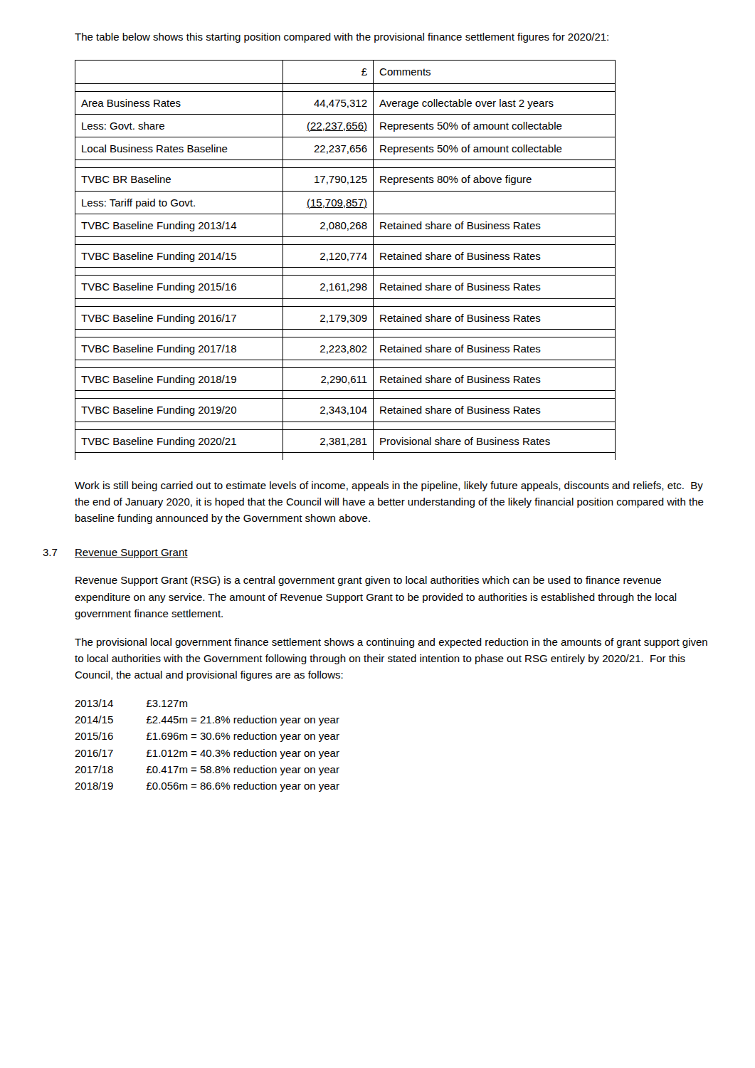The table below shows this starting position compared with the provisional finance settlement figures for 2020/21:
| | £ | Comments |
| Area Business Rates | 44,475,312 | Average collectable over last 2 years |
| Less: Govt. share | (22,237,656) | Represents 50% of amount collectable |
| Local Business Rates Baseline | 22,237,656 | Represents 50% of amount collectable |
| TVBC BR Baseline | 17,790,125 | Represents 80% of above figure |
| Less: Tariff paid to Govt. | (15,709,857) | |
| TVBC Baseline Funding 2013/14 | 2,080,268 | Retained share of Business Rates |
| TVBC Baseline Funding 2014/15 | 2,120,774 | Retained share of Business Rates |
| TVBC Baseline Funding 2015/16 | 2,161,298 | Retained share of Business Rates |
| TVBC Baseline Funding 2016/17 | 2,179,309 | Retained share of Business Rates |
| TVBC Baseline Funding 2017/18 | 2,223,802 | Retained share of Business Rates |
| TVBC Baseline Funding 2018/19 | 2,290,611 | Retained share of Business Rates |
| TVBC Baseline Funding 2019/20 | 2,343,104 | Retained share of Business Rates |
| TVBC Baseline Funding 2020/21 | 2,381,281 | Provisional share of Business Rates |
Work is still being carried out to estimate levels of income, appeals in the pipeline, likely future appeals, discounts and reliefs, etc. By the end of January 2020, it is hoped that the Council will have a better understanding of the likely financial position compared with the baseline funding announced by the Government shown above.
3.7 Revenue Support Grant
Revenue Support Grant (RSG) is a central government grant given to local authorities which can be used to finance revenue expenditure on any service. The amount of Revenue Support Grant to be provided to authorities is established through the local government finance settlement.
The provisional local government finance settlement shows a continuing and expected reduction in the amounts of grant support given to local authorities with the Government following through on their stated intention to phase out RSG entirely by 2020/21. For this Council, the actual and provisional figures are as follows:
2013/14£3.127m
2014/15£2.445m = 21.8% reduction year on year
2015/16£1.696m = 30.6% reduction year on year
2016/17£1.012m = 40.3% reduction year on year
2017/18£0.417m = 58.8% reduction year on year
2018/19£0.056m = 86.6% reduction year on year